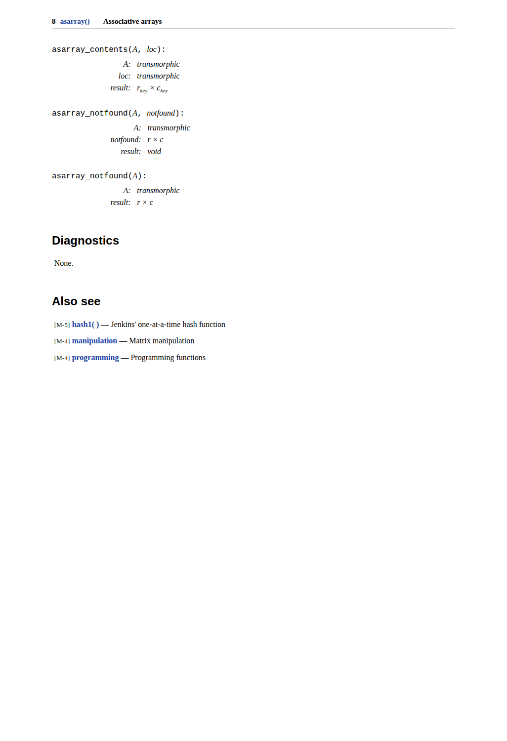8 asarray() — Associative arrays
asarray_contents(A, loc):
| A: | transmorphic |
| loc: | transmorphic |
| result: | r key × c key |
asarray_notfound(A, notfound):
| A: | transmorphic |
| notfound: | r × c |
| result: | void |
asarray_notfound(A):
| A: | transmorphic |
| result: | r × c |
Diagnostics
None.
Also see
[M-5] hash1( ) — Jenkins' one-at-a-time hash function
[M-4] manipulation — Matrix manipulation
[M-4] programming — Programming functions